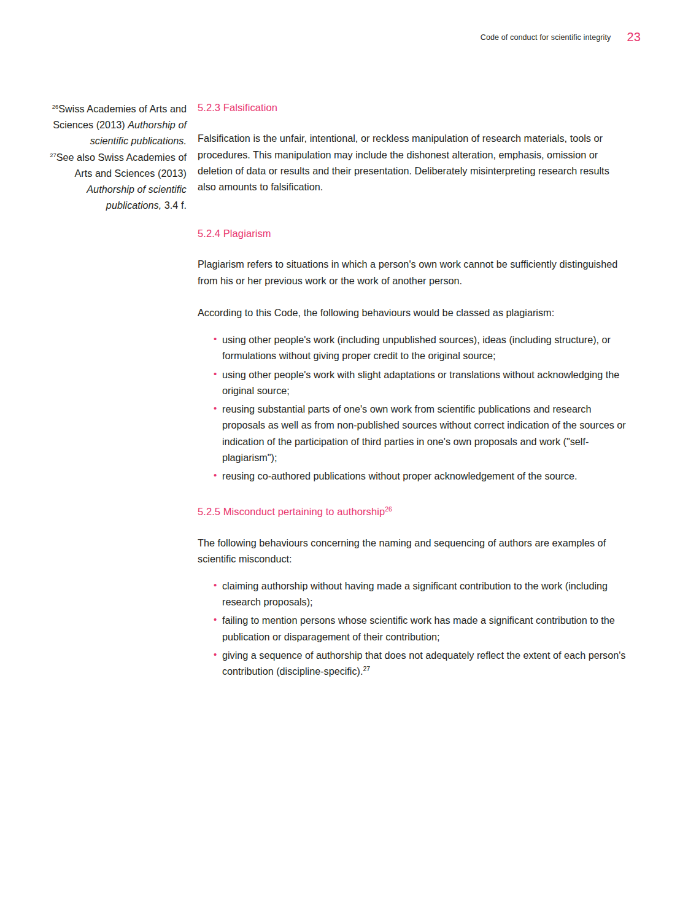Code of conduct for scientific integrity 23
26Swiss Academies of Arts and Sciences (2013) Authorship of scientific publications.
27See also Swiss Academies of Arts and Sciences (2013) Authorship of scientific publications, 3.4 f.
5.2.3 Falsification
Falsification is the unfair, intentional, or reckless manipulation of research materials, tools or procedures. This manipulation may include the dishonest alteration, emphasis, omission or deletion of data or results and their presentation. Deliberately misinterpreting research results also amounts to falsification.
5.2.4 Plagiarism
Plagiarism refers to situations in which a person's own work cannot be sufficiently distinguished from his or her previous work or the work of another person.
According to this Code, the following behaviours would be classed as plagiarism:
using other people's work (including unpublished sources), ideas (including structure), or formulations without giving proper credit to the original source;
using other people's work with slight adaptations or translations without acknowledging the original source;
reusing substantial parts of one's own work from scientific publications and research proposals as well as from non-published sources without correct indication of the sources or indication of the participation of third parties in one's own proposals and work ("self-plagiarism");
reusing co-authored publications without proper acknowledgement of the source.
5.2.5 Misconduct pertaining to authorship26
The following behaviours concerning the naming and sequencing of authors are examples of scientific misconduct:
claiming authorship without having made a significant contribution to the work (including research proposals);
failing to mention persons whose scientific work has made a significant contribution to the publication or disparagement of their contribution;
giving a sequence of authorship that does not adequately reflect the extent of each person's contribution (discipline-specific).27